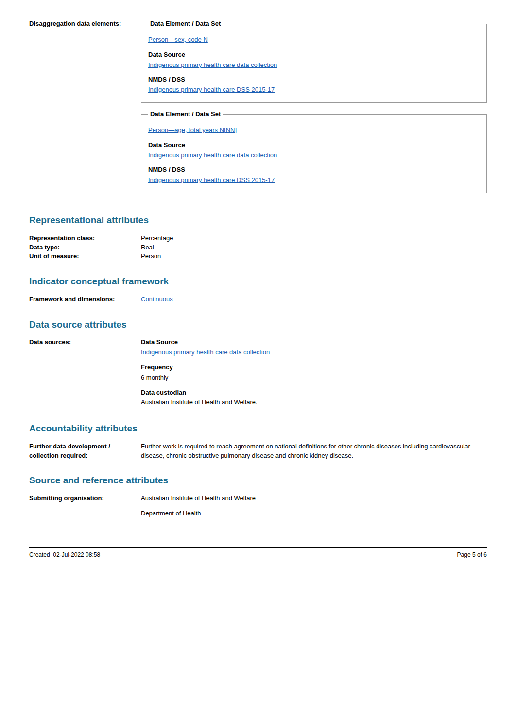| Disaggregation data elements: | Data Element / Data Set Person—sex, code N Data Source Indigenous primary health care data collection NMDS / DSS Indigenous primary health care DSS 2015-17 Data Element / Data Set Person—age, total years N[NN] Data Source Indigenous primary health care data collection NMDS / DSS Indigenous primary health care DSS 2015-17 |
Representational attributes
| Representation class: | Percentage |
| Data type: | Real |
| Unit of measure: | Person |
Indicator conceptual framework
| Framework and dimensions: | Continuous |
Data source attributes
| Data sources: | Data Source Indigenous primary health care data collection Frequency 6 monthly Data custodian Australian Institute of Health and Welfare. |
Accountability attributes
| Further data development / collection required: | Further work is required to reach agreement on national definitions for other chronic diseases including cardiovascular disease, chronic obstructive pulmonary disease and chronic kidney disease. |
Source and reference attributes
| Submitting organisation: | Australian Institute of Health and Welfare Department of Health |
Created 02-Jul-2022 08:58 Page 5 of 6